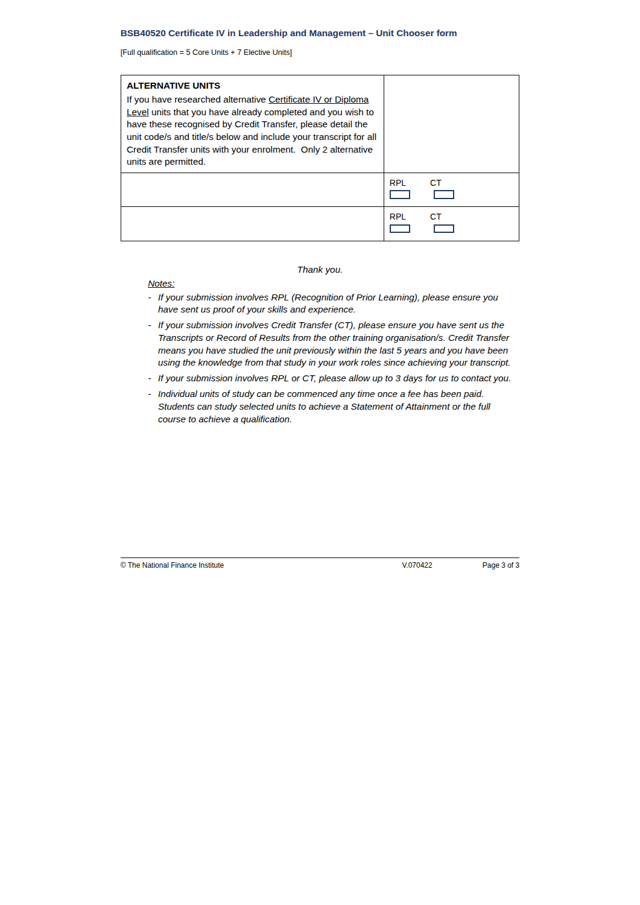BSB40520 Certificate IV in Leadership and Management – Unit Chooser form
[Full qualification = 5 Core Units + 7 Elective Units]
| ALTERNATIVE UNITS If you have researched alternative Certificate IV or Diploma Level units that you have already completed and you wish to have these recognised by Credit Transfer, please detail the unit code/s and title/s below and include your transcript for all Credit Transfer units with your enrolment. Only 2 alternative units are permitted. | |
| | RPL CT |
| | RPL CT |
Thank you.
Notes:
If your submission involves RPL (Recognition of Prior Learning), please ensure you have sent us proof of your skills and experience.
If your submission involves Credit Transfer (CT), please ensure you have sent us the Transcripts or Record of Results from the other training organisation/s. Credit Transfer means you have studied the unit previously within the last 5 years and you have been using the knowledge from that study in your work roles since achieving your transcript.
If your submission involves RPL or CT, please allow up to 3 days for us to contact you.
Individual units of study can be commenced any time once a fee has been paid. Students can study selected units to achieve a Statement of Attainment or the full course to achieve a qualification.
© The National Finance Institute
V.070422
Page 3 of 3